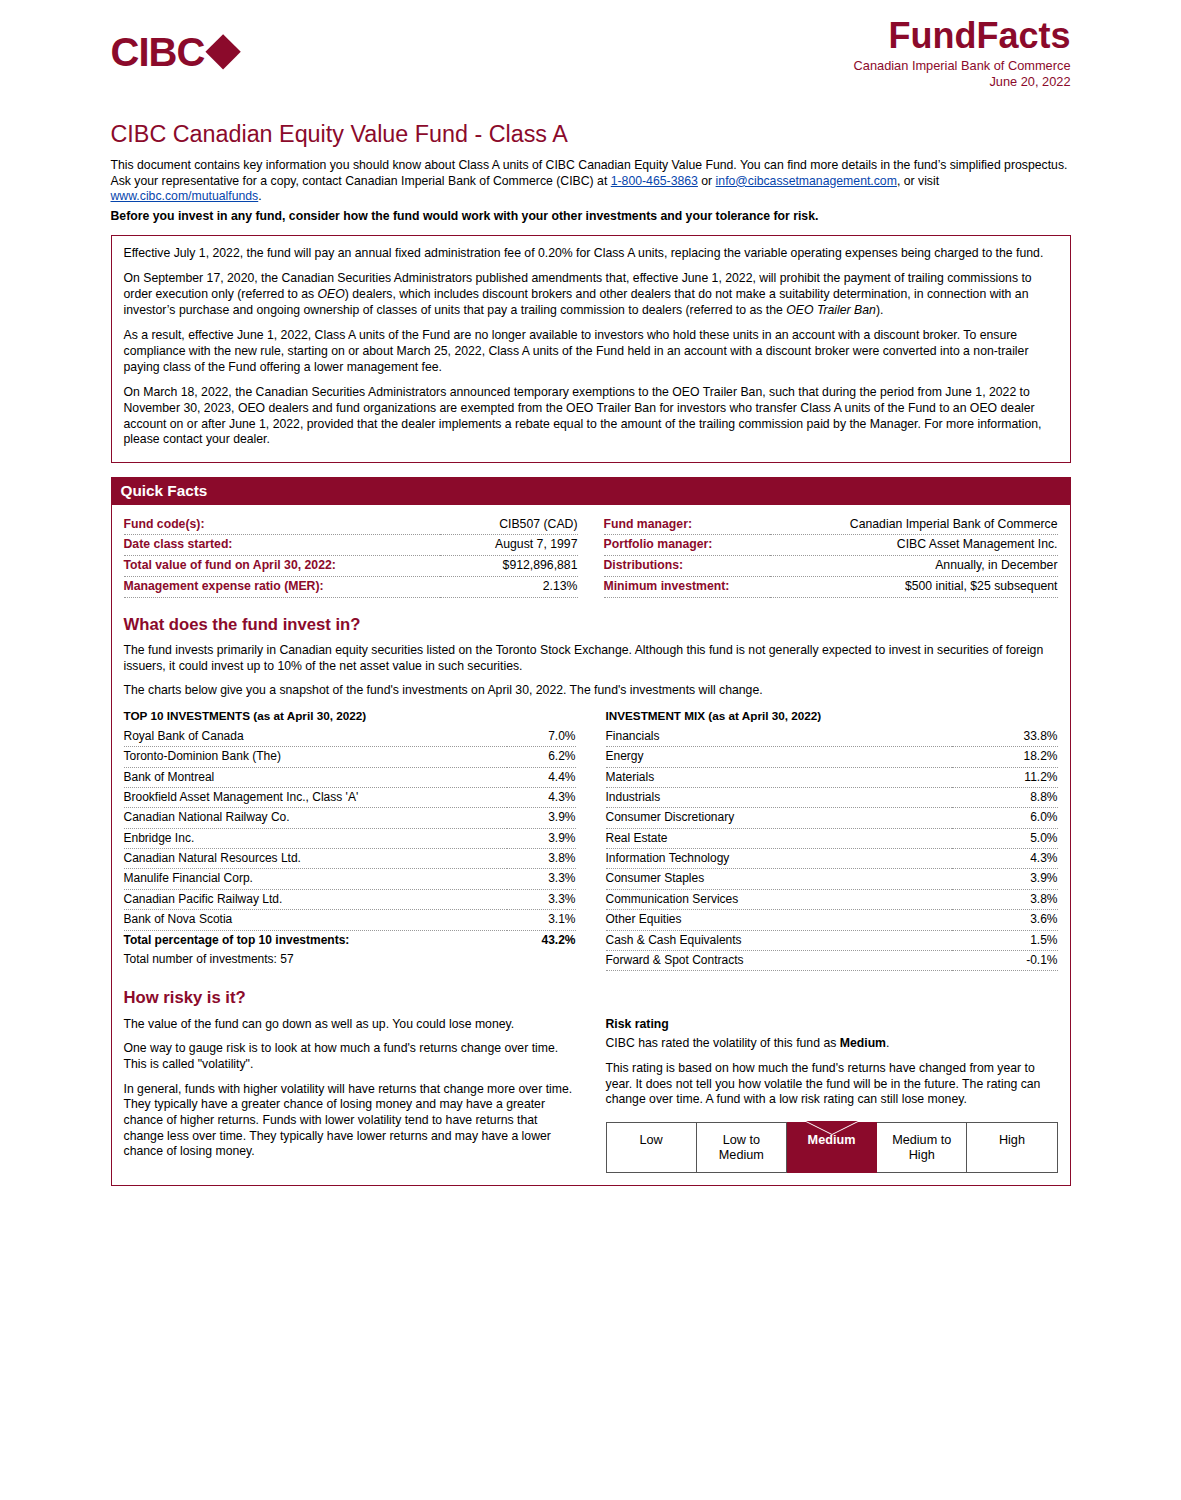CIBC
FundFacts
Canadian Imperial Bank of Commerce
June 20, 2022
CIBC Canadian Equity Value Fund - Class A
This document contains key information you should know about Class A units of CIBC Canadian Equity Value Fund. You can find more details in the fund’s simplified prospectus. Ask your representative for a copy, contact Canadian Imperial Bank of Commerce (CIBC) at 1-800-465-3863 or info@cibcassetmanagement.com, or visit www.cibc.com/mutualfunds.
Before you invest in any fund, consider how the fund would work with your other investments and your tolerance for risk.
Effective July 1, 2022, the fund will pay an annual fixed administration fee of 0.20% for Class A units, replacing the variable operating expenses being charged to the fund.
On September 17, 2020, the Canadian Securities Administrators published amendments that, effective June 1, 2022, will prohibit the payment of trailing commissions to order execution only (referred to as OEO) dealers, which includes discount brokers and other dealers that do not make a suitability determination, in connection with an investor’s purchase and ongoing ownership of classes of units that pay a trailing commission to dealers (referred to as the OEO Trailer Ban).
As a result, effective June 1, 2022, Class A units of the Fund are no longer available to investors who hold these units in an account with a discount broker. To ensure compliance with the new rule, starting on or about March 25, 2022, Class A units of the Fund held in an account with a discount broker were converted into a non-trailer paying class of the Fund offering a lower management fee.
On March 18, 2022, the Canadian Securities Administrators announced temporary exemptions to the OEO Trailer Ban, such that during the period from June 1, 2022 to November 30, 2023, OEO dealers and fund organizations are exempted from the OEO Trailer Ban for investors who transfer Class A units of the Fund to an OEO dealer account on or after June 1, 2022, provided that the dealer implements a rebate equal to the amount of the trailing commission paid by the Manager. For more information, please contact your dealer.
Quick Facts
| Fund code(s): | CIB507 (CAD) |
| Date class started: | August 7, 1997 |
| Total value of fund on April 30, 2022: | $912,896,881 |
| Management expense ratio (MER): | 2.13% |
| Fund manager: | Canadian Imperial Bank of Commerce |
| Portfolio manager: | CIBC Asset Management Inc. |
| Distributions: | Annually, in December |
| Minimum investment: | $500 initial, $25 subsequent |
What does the fund invest in?
The fund invests primarily in Canadian equity securities listed on the Toronto Stock Exchange. Although this fund is not generally expected to invest in securities of foreign issuers, it could invest up to 10% of the net asset value in such securities.
The charts below give you a snapshot of the fund's investments on April 30, 2022. The fund's investments will change.
TOP 10 INVESTMENTS (as at April 30, 2022)
| Royal Bank of Canada | 7.0% |
| Toronto-Dominion Bank (The) | 6.2% |
| Bank of Montreal | 4.4% |
| Brookfield Asset Management Inc., Class 'A' | 4.3% |
| Canadian National Railway Co. | 3.9% |
| Enbridge Inc. | 3.9% |
| Canadian Natural Resources Ltd. | 3.8% |
| Manulife Financial Corp. | 3.3% |
| Canadian Pacific Railway Ltd. | 3.3% |
| Bank of Nova Scotia | 3.1% |
| Total percentage of top 10 investments: | 43.2% |
Total number of investments: 57
INVESTMENT MIX (as at April 30, 2022)
| Financials | 33.8% |
| Energy | 18.2% |
| Materials | 11.2% |
| Industrials | 8.8% |
| Consumer Discretionary | 6.0% |
| Real Estate | 5.0% |
| Information Technology | 4.3% |
| Consumer Staples | 3.9% |
| Communication Services | 3.8% |
| Other Equities | 3.6% |
| Cash & Cash Equivalents | 1.5% |
| Forward & Spot Contracts | -0.1% |
How risky is it?
The value of the fund can go down as well as up. You could lose money.
One way to gauge risk is to look at how much a fund's returns change over time. This is called "volatility".
In general, funds with higher volatility will have returns that change more over time. They typically have a greater chance of losing money and may have a greater chance of higher returns. Funds with lower volatility tend to have returns that change less over time. They typically have lower returns and may have a lower chance of losing money.
Risk rating
CIBC has rated the volatility of this fund as Medium.
This rating is based on how much the fund's returns have changed from year to year. It does not tell you how volatile the fund will be in the future. The rating can change over time. A fund with a low risk rating can still lose money.
Low
Low to
Medium
Medium
Medium to
High
High